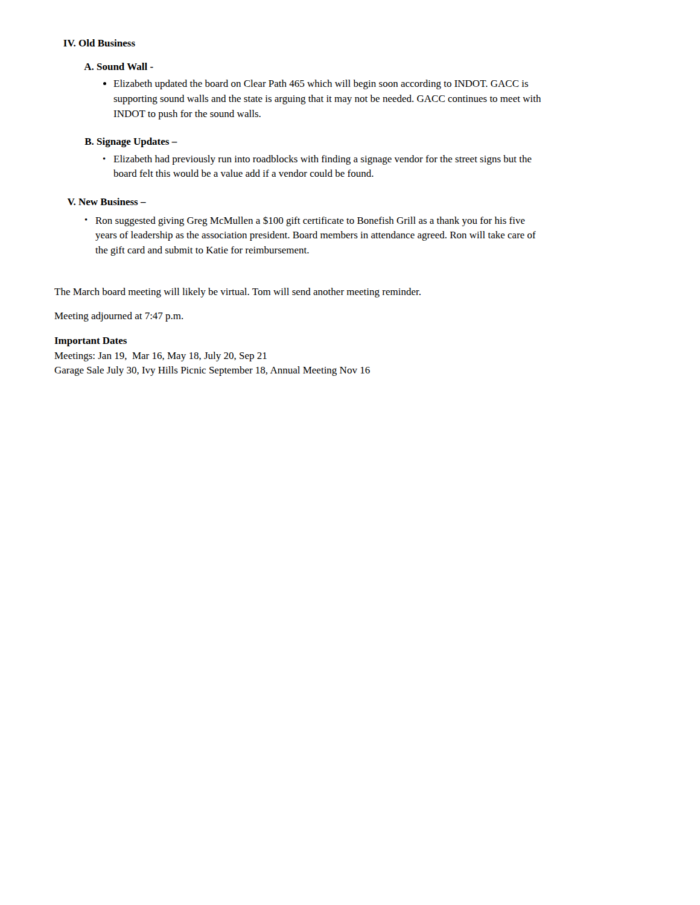Old Business
Sound Wall -
Elizabeth updated the board on Clear Path 465 which will begin soon according to INDOT. GACC is supporting sound walls and the state is arguing that it may not be needed. GACC continues to meet with INDOT to push for the sound walls.
Signage Updates –
Elizabeth had previously run into roadblocks with finding a signage vendor for the street signs but the board felt this would be a value add if a vendor could be found.
New Business –
Ron suggested giving Greg McMullen a $100 gift certificate to Bonefish Grill as a thank you for his five years of leadership as the association president. Board members in attendance agreed. Ron will take care of the gift card and submit to Katie for reimbursement.
The March board meeting will likely be virtual. Tom will send another meeting reminder.
Meeting adjourned at 7:47 p.m.
Important Dates
Meetings: Jan 19, Mar 16, May 18, July 20, Sep 21
Garage Sale July 30, Ivy Hills Picnic September 18, Annual Meeting Nov 16